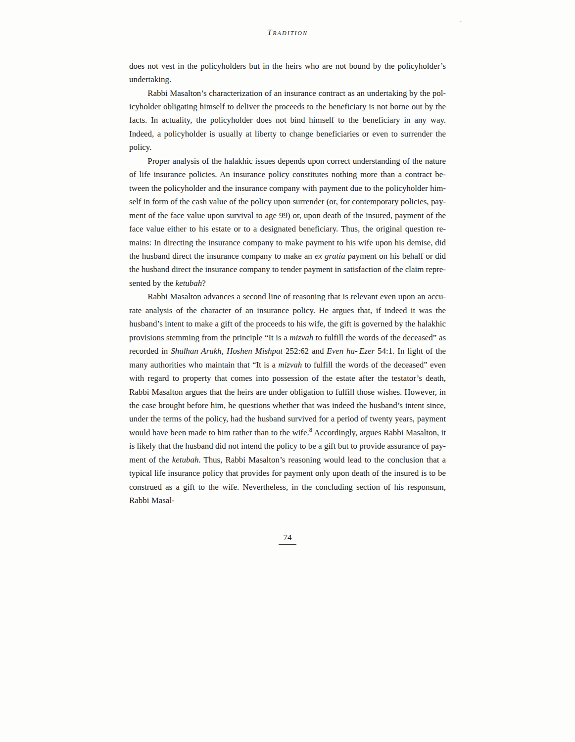.
Tradition
does not vest in the policyholders but in the heirs who are not bound by the policyholder’s undertaking.
Rabbi Masalton’s characterization of an insurance contract as an undertaking by the policyholder obligating himself to deliver the proceeds to the beneficiary is not borne out by the facts. In actuality, the policyholder does not bind himself to the beneficiary in any way. Indeed, a policyholder is usually at liberty to change beneficiaries or even to surrender the policy.
Proper analysis of the halakhic issues depends upon correct understanding of the nature of life insurance policies. An insurance policy constitutes nothing more than a contract between the policyholder and the insurance company with payment due to the policyholder himself in form of the cash value of the policy upon surrender (or, for contemporary policies, payment of the face value upon survival to age 99) or, upon death of the insured, payment of the face value either to his estate or to a designated beneficiary. Thus, the original question remains: In directing the insurance company to make payment to his wife upon his demise, did the husband direct the insurance company to make an ex gratia payment on his behalf or did the husband direct the insurance company to tender payment in satisfaction of the claim represented by the ketubah?
Rabbi Masalton advances a second line of reasoning that is relevant even upon an accurate analysis of the character of an insurance policy. He argues that, if indeed it was the husband’s intent to make a gift of the proceeds to his wife, the gift is governed by the halakhic provisions stemming from the principle “It is a mizvah to fulfill the words of the deceased” as recorded in Shulhan Arukh, Hoshen Mishpat 252:62 and Even ha- Ezer 54:1. In light of the many authorities who maintain that “It is a mizvah to fulfill the words of the deceased” even with regard to property that comes into possession of the estate after the testator’s death, Rabbi Masalton argues that the heirs are under obligation to fulfill those wishes. However, in the case brought before him, he questions whether that was indeed the husband’s intent since, under the terms of the policy, had the husband survived for a period of twenty years, payment would have been made to him rather than to the wife.8 Accordingly, argues Rabbi Masalton, it is likely that the husband did not intend the policy to be a gift but to provide assurance of payment of the ketubah. Thus, Rabbi Masalton’s reasoning would lead to the conclusion that a typical life insurance policy that provides for payment only upon death of the insured is to be construed as a gift to the wife. Nevertheless, in the concluding section of his responsum, Rabbi Masal-
74